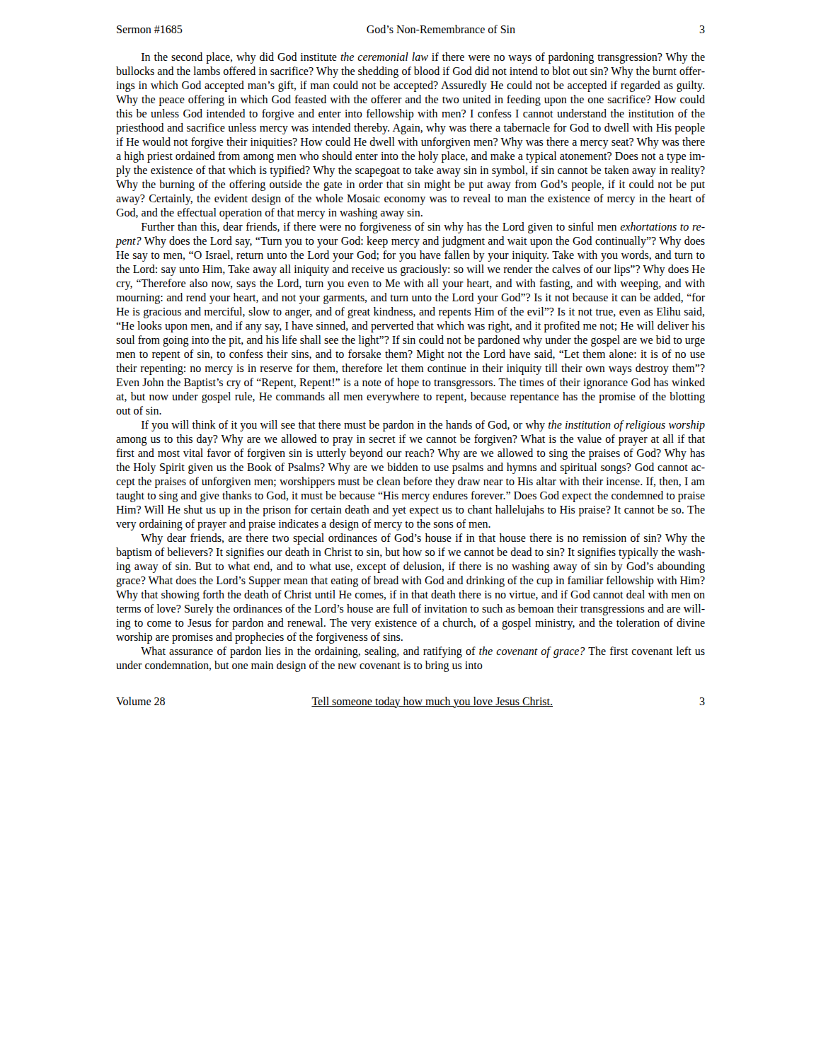Sermon #1685 God’s Non-Remembrance of Sin 3
In the second place, why did God institute the ceremonial law if there were no ways of pardoning transgression? Why the bullocks and the lambs offered in sacrifice? Why the shedding of blood if God did not intend to blot out sin? Why the burnt offerings in which God accepted man’s gift, if man could not be accepted? Assuredly He could not be accepted if regarded as guilty. Why the peace offering in which God feasted with the offerer and the two united in feeding upon the one sacrifice? How could this be unless God intended to forgive and enter into fellowship with men? I confess I cannot understand the institution of the priesthood and sacrifice unless mercy was intended thereby. Again, why was there a tabernacle for God to dwell with His people if He would not forgive their iniquities? How could He dwell with unforgiven men? Why was there a mercy seat? Why was there a high priest ordained from among men who should enter into the holy place, and make a typical atonement? Does not a type imply the existence of that which is typified? Why the scapegoat to take away sin in symbol, if sin cannot be taken away in reality? Why the burning of the offering outside the gate in order that sin might be put away from God’s people, if it could not be put away? Certainly, the evident design of the whole Mosaic economy was to reveal to man the existence of mercy in the heart of God, and the effectual operation of that mercy in washing away sin.
Further than this, dear friends, if there were no forgiveness of sin why has the Lord given to sinful men exhortations to repent? Why does the Lord say, “Turn you to your God: keep mercy and judgment and wait upon the God continually”? Why does He say to men, “O Israel, return unto the Lord your God; for you have fallen by your iniquity. Take with you words, and turn to the Lord: say unto Him, Take away all iniquity and receive us graciously: so will we render the calves of our lips”? Why does He cry, “Therefore also now, says the Lord, turn you even to Me with all your heart, and with fasting, and with weeping, and with mourning: and rend your heart, and not your garments, and turn unto the Lord your God”? Is it not because it can be added, “for He is gracious and merciful, slow to anger, and of great kindness, and repents Him of the evil”? Is it not true, even as Elihu said, “He looks upon men, and if any say, I have sinned, and perverted that which was right, and it profited me not; He will deliver his soul from going into the pit, and his life shall see the light”? If sin could not be pardoned why under the gospel are we bid to urge men to repent of sin, to confess their sins, and to forsake them? Might not the Lord have said, “Let them alone: it is of no use their repenting: no mercy is in reserve for them, therefore let them continue in their iniquity till their own ways destroy them”? Even John the Baptist’s cry of “Repent, Repent!” is a note of hope to transgressors. The times of their ignorance God has winked at, but now under gospel rule, He commands all men everywhere to repent, because repentance has the promise of the blotting out of sin.
If you will think of it you will see that there must be pardon in the hands of God, or why the institution of religious worship among us to this day? Why are we allowed to pray in secret if we cannot be forgiven? What is the value of prayer at all if that first and most vital favor of forgiven sin is utterly beyond our reach? Why are we allowed to sing the praises of God? Why has the Holy Spirit given us the Book of Psalms? Why are we bidden to use psalms and hymns and spiritual songs? God cannot accept the praises of unforgiven men; worshippers must be clean before they draw near to His altar with their incense. If, then, I am taught to sing and give thanks to God, it must be because “His mercy endures forever.” Does God expect the condemned to praise Him? Will He shut us up in the prison for certain death and yet expect us to chant hallelujahs to His praise? It cannot be so. The very ordaining of prayer and praise indicates a design of mercy to the sons of men.
Why dear friends, are there two special ordinances of God’s house if in that house there is no remission of sin? Why the baptism of believers? It signifies our death in Christ to sin, but how so if we cannot be dead to sin? It signifies typically the washing away of sin. But to what end, and to what use, except of delusion, if there is no washing away of sin by God’s abounding grace? What does the Lord’s Supper mean that eating of bread with God and drinking of the cup in familiar fellowship with Him? Why that showing forth the death of Christ until He comes, if in that death there is no virtue, and if God cannot deal with men on terms of love? Surely the ordinances of the Lord’s house are full of invitation to such as bemoan their transgressions and are willing to come to Jesus for pardon and renewal. The very existence of a church, of a gospel ministry, and the toleration of divine worship are promises and prophecies of the forgiveness of sins.
What assurance of pardon lies in the ordaining, sealing, and ratifying of the covenant of grace? The first covenant left us under condemnation, but one main design of the new covenant is to bring us into
Volume 28 Tell someone today how much you love Jesus Christ. 3